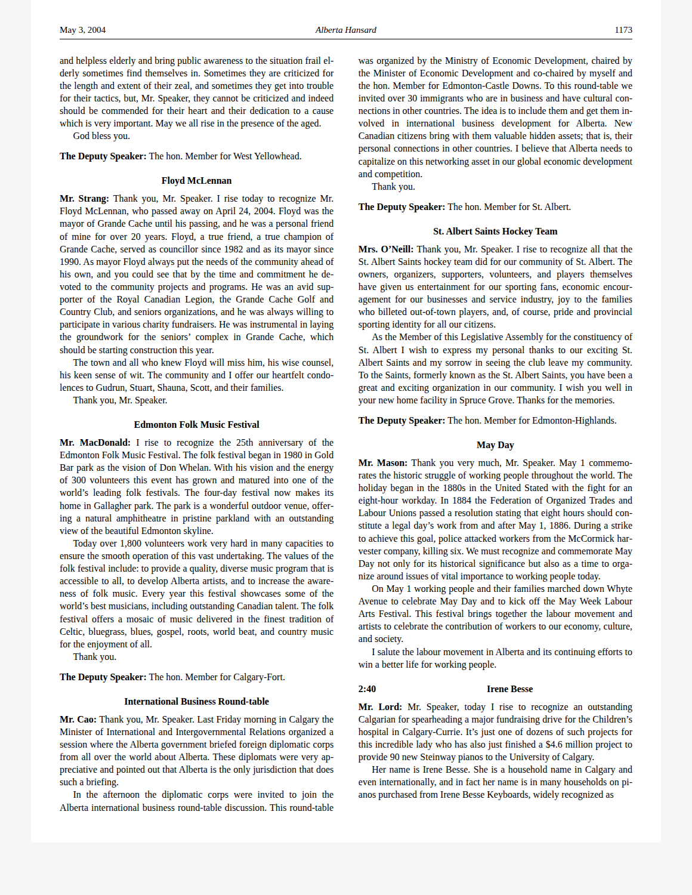May 3, 2004
Alberta Hansard
1173
and helpless elderly and bring public awareness to the situation frail elderly sometimes find themselves in. Sometimes they are criticized for the length and extent of their zeal, and sometimes they get into trouble for their tactics, but, Mr. Speaker, they cannot be criticized and indeed should be commended for their heart and their dedication to a cause which is very important. May we all rise in the presence of the aged.
God bless you.
The Deputy Speaker: The hon. Member for West Yellowhead.
Floyd McLennan
Mr. Strang: Thank you, Mr. Speaker. I rise today to recognize Mr. Floyd McLennan, who passed away on April 24, 2004. Floyd was the mayor of Grande Cache until his passing, and he was a personal friend of mine for over 20 years. Floyd, a true friend, a true champion of Grande Cache, served as councillor since 1982 and as its mayor since 1990. As mayor Floyd always put the needs of the community ahead of his own, and you could see that by the time and commitment he devoted to the community projects and programs. He was an avid supporter of the Royal Canadian Legion, the Grande Cache Golf and Country Club, and seniors organizations, and he was always willing to participate in various charity fundraisers. He was instrumental in laying the groundwork for the seniors’ complex in Grande Cache, which should be starting construction this year.
The town and all who knew Floyd will miss him, his wise counsel, his keen sense of wit. The community and I offer our heartfelt condolences to Gudrun, Stuart, Shauna, Scott, and their families.
Thank you, Mr. Speaker.
Edmonton Folk Music Festival
Mr. MacDonald: I rise to recognize the 25th anniversary of the Edmonton Folk Music Festival. The folk festival began in 1980 in Gold Bar park as the vision of Don Whelan. With his vision and the energy of 300 volunteers this event has grown and matured into one of the world’s leading folk festivals. The four-day festival now makes its home in Gallagher park. The park is a wonderful outdoor venue, offering a natural amphitheatre in pristine parkland with an outstanding view of the beautiful Edmonton skyline.
Today over 1,800 volunteers work very hard in many capacities to ensure the smooth operation of this vast undertaking. The values of the folk festival include: to provide a quality, diverse music program that is accessible to all, to develop Alberta artists, and to increase the awareness of folk music. Every year this festival showcases some of the world’s best musicians, including outstanding Canadian talent. The folk festival offers a mosaic of music delivered in the finest tradition of Celtic, bluegrass, blues, gospel, roots, world beat, and country music for the enjoyment of all.
Thank you.
The Deputy Speaker: The hon. Member for Calgary-Fort.
International Business Round-table
Mr. Cao: Thank you, Mr. Speaker. Last Friday morning in Calgary the Minister of International and Intergovernmental Relations organized a session where the Alberta government briefed foreign diplomatic corps from all over the world about Alberta. These diplomats were very appreciative and pointed out that Alberta is the only jurisdiction that does such a briefing.
In the afternoon the diplomatic corps were invited to join the Alberta international business round-table discussion. This round-table was organized by the Ministry of Economic Development, chaired by the Minister of Economic Development and co-chaired by myself and the hon. Member for Edmonton-Castle Downs. To this round-table we invited over 30 immigrants who are in business and have cultural connections in other countries. The idea is to include them and get them involved in international business development for Alberta. New Canadian citizens bring with them valuable hidden assets; that is, their personal connections in other countries. I believe that Alberta needs to capitalize on this networking asset in our global economic development and competition.
Thank you.
The Deputy Speaker: The hon. Member for St. Albert.
St. Albert Saints Hockey Team
Mrs. O’Neill: Thank you, Mr. Speaker. I rise to recognize all that the St. Albert Saints hockey team did for our community of St. Albert. The owners, organizers, supporters, volunteers, and players themselves have given us entertainment for our sporting fans, economic encouragement for our businesses and service industry, joy to the families who billeted out-of-town players, and, of course, pride and provincial sporting identity for all our citizens.
As the Member of this Legislative Assembly for the constituency of St. Albert I wish to express my personal thanks to our exciting St. Albert Saints and my sorrow in seeing the club leave my community. To the Saints, formerly known as the St. Albert Saints, you have been a great and exciting organization in our community. I wish you well in your new home facility in Spruce Grove. Thanks for the memories.
The Deputy Speaker: The hon. Member for Edmonton-Highlands.
May Day
Mr. Mason: Thank you very much, Mr. Speaker. May 1 commemorates the historic struggle of working people throughout the world. The holiday began in the 1880s in the United Stated with the fight for an eight-hour workday. In 1884 the Federation of Organized Trades and Labour Unions passed a resolution stating that eight hours should constitute a legal day’s work from and after May 1, 1886. During a strike to achieve this goal, police attacked workers from the McCormick harvester company, killing six. We must recognize and commemorate May Day not only for its historical significance but also as a time to organize around issues of vital importance to working people today.
On May 1 working people and their families marched down Whyte Avenue to celebrate May Day and to kick off the May Week Labour Arts Festival. This festival brings together the labour movement and artists to celebrate the contribution of workers to our economy, culture, and society.
I salute the labour movement in Alberta and its continuing efforts to win a better life for working people.
2:40
Irene Besse
Mr. Lord: Mr. Speaker, today I rise to recognize an outstanding Calgarian for spearheading a major fundraising drive for the Children’s hospital in Calgary-Currie. It’s just one of dozens of such projects for this incredible lady who has also just finished a $4.6 million project to provide 90 new Steinway pianos to the University of Calgary.
Her name is Irene Besse. She is a household name in Calgary and even internationally, and in fact her name is in many households on pianos purchased from Irene Besse Keyboards, widely recognized as